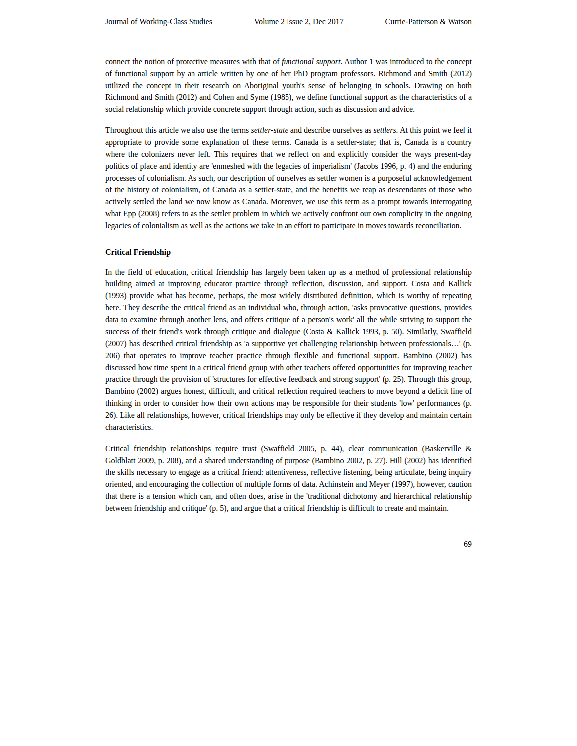Journal of Working-Class Studies Volume 2 Issue 2, Dec 2017 Currie-Patterson & Watson
connect the notion of protective measures with that of functional support. Author 1 was introduced to the concept of functional support by an article written by one of her PhD program professors. Richmond and Smith (2012) utilized the concept in their research on Aboriginal youth's sense of belonging in schools. Drawing on both Richmond and Smith (2012) and Cohen and Syme (1985), we define functional support as the characteristics of a social relationship which provide concrete support through action, such as discussion and advice.
Throughout this article we also use the terms settler-state and describe ourselves as settlers. At this point we feel it appropriate to provide some explanation of these terms. Canada is a settler-state; that is, Canada is a country where the colonizers never left. This requires that we reflect on and explicitly consider the ways present-day politics of place and identity are 'enmeshed with the legacies of imperialism' (Jacobs 1996, p. 4) and the enduring processes of colonialism. As such, our description of ourselves as settler women is a purposeful acknowledgement of the history of colonialism, of Canada as a settler-state, and the benefits we reap as descendants of those who actively settled the land we now know as Canada. Moreover, we use this term as a prompt towards interrogating what Epp (2008) refers to as the settler problem in which we actively confront our own complicity in the ongoing legacies of colonialism as well as the actions we take in an effort to participate in moves towards reconciliation.
Critical Friendship
In the field of education, critical friendship has largely been taken up as a method of professional relationship building aimed at improving educator practice through reflection, discussion, and support. Costa and Kallick (1993) provide what has become, perhaps, the most widely distributed definition, which is worthy of repeating here. They describe the critical friend as an individual who, through action, 'asks provocative questions, provides data to examine through another lens, and offers critique of a person's work' all the while striving to support the success of their friend's work through critique and dialogue (Costa & Kallick 1993, p. 50). Similarly, Swaffield (2007) has described critical friendship as 'a supportive yet challenging relationship between professionals…' (p. 206) that operates to improve teacher practice through flexible and functional support. Bambino (2002) has discussed how time spent in a critical friend group with other teachers offered opportunities for improving teacher practice through the provision of 'structures for effective feedback and strong support' (p. 25). Through this group, Bambino (2002) argues honest, difficult, and critical reflection required teachers to move beyond a deficit line of thinking in order to consider how their own actions may be responsible for their students 'low' performances (p. 26). Like all relationships, however, critical friendships may only be effective if they develop and maintain certain characteristics.
Critical friendship relationships require trust (Swaffield 2005, p. 44), clear communication (Baskerville & Goldblatt 2009, p. 208), and a shared understanding of purpose (Bambino 2002, p. 27). Hill (2002) has identified the skills necessary to engage as a critical friend: attentiveness, reflective listening, being articulate, being inquiry oriented, and encouraging the collection of multiple forms of data. Achinstein and Meyer (1997), however, caution that there is a tension which can, and often does, arise in the 'traditional dichotomy and hierarchical relationship between friendship and critique' (p. 5), and argue that a critical friendship is difficult to create and maintain.
69